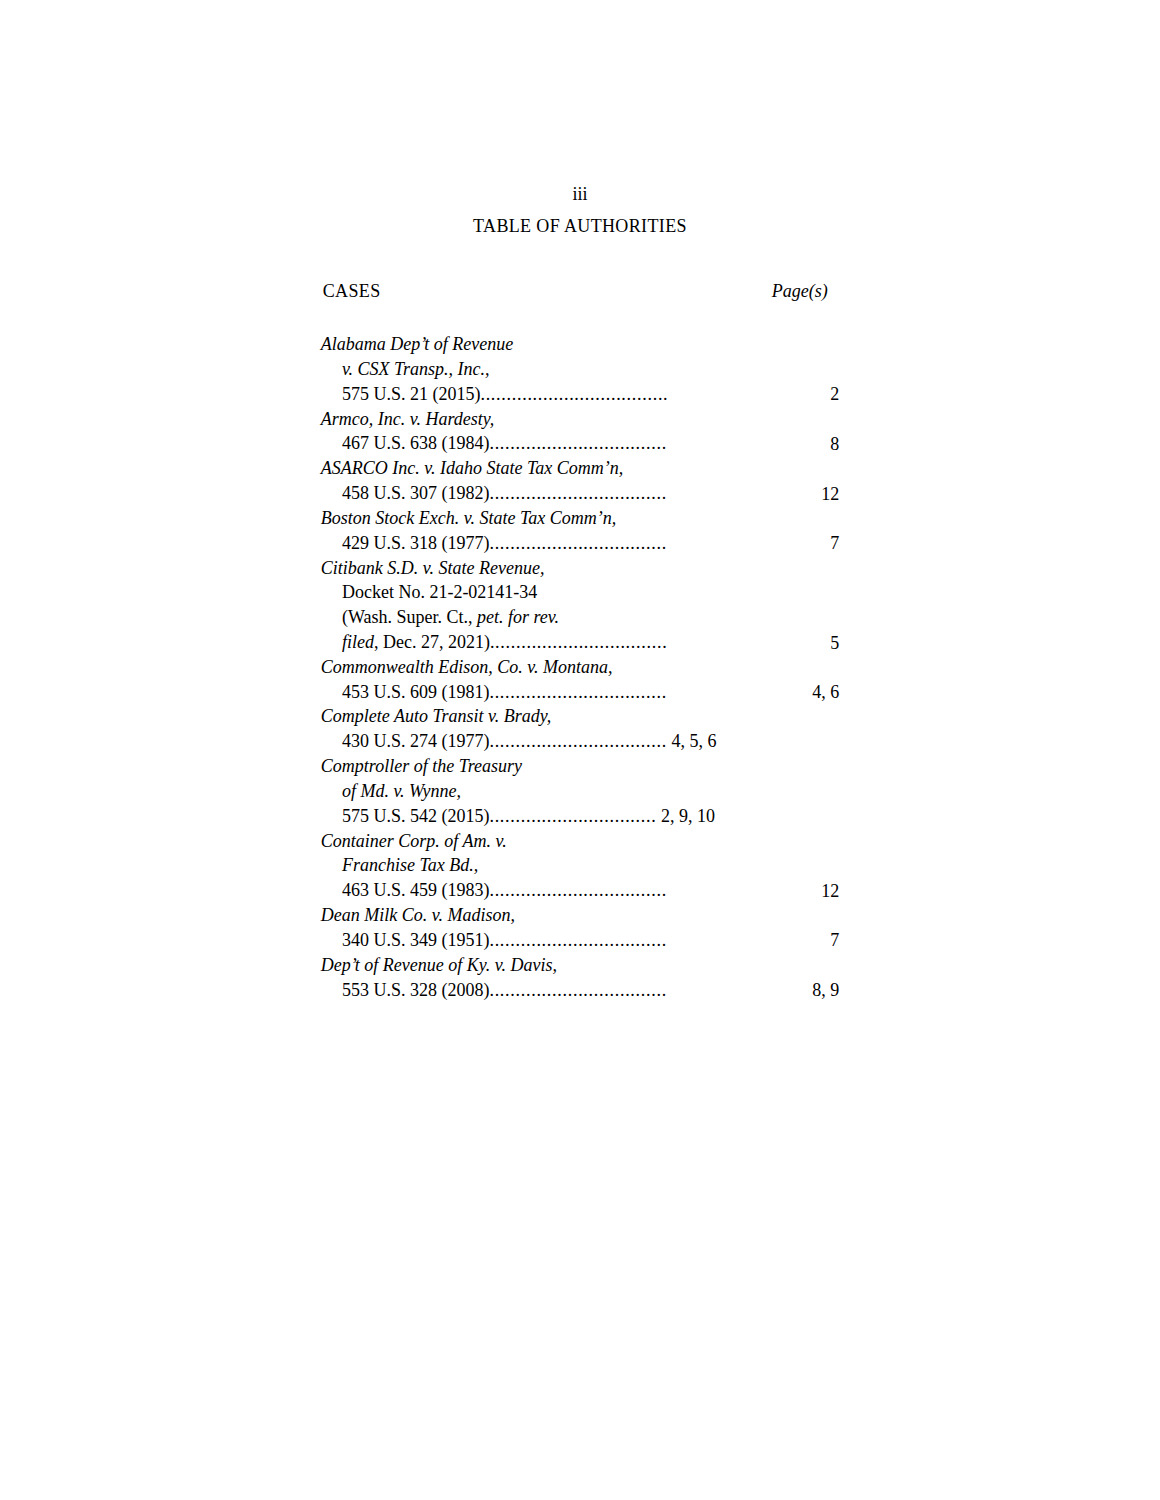iii
TABLE OF AUTHORITIES
CASES Page(s)
| Alabama Dep’t of Revenue v. CSX Transp., Inc., 575 U.S. 21 (2015) .................................... | 2 |
| Armco, Inc. v. Hardesty, 467 U.S. 638 (1984) .................................. | 8 |
| ASARCO Inc. v. Idaho State Tax Comm’n, 458 U.S. 307 (1982) .................................. | 12 |
| Boston Stock Exch. v. State Tax Comm’n, 429 U.S. 318 (1977) .................................. | 7 |
| Citibank S.D. v. State Revenue, Docket No. 21-2-02141-34 (Wash. Super. Ct., pet. for rev. filed , Dec. 27, 2021) .................................. | 5 |
| Commonwealth Edison, Co. v. Montana, 453 U.S. 609 (1981) .................................. | 4, 6 |
| Complete Auto Transit v. Brady, 430 U.S. 274 (1977) .................................. 4, 5, 6 | |
| Comptroller of the Treasury of Md. v. Wynne, 575 U.S. 542 (2015) ................................ 2, 9, 10 | |
| Container Corp. of Am. v. Franchise Tax Bd., 463 U.S. 459 (1983) .................................. | 12 |
| Dean Milk Co. v. Madison, 340 U.S. 349 (1951) .................................. | 7 |
| Dep’t of Revenue of Ky. v. Davis, 553 U.S. 328 (2008) .................................. | 8, 9 |